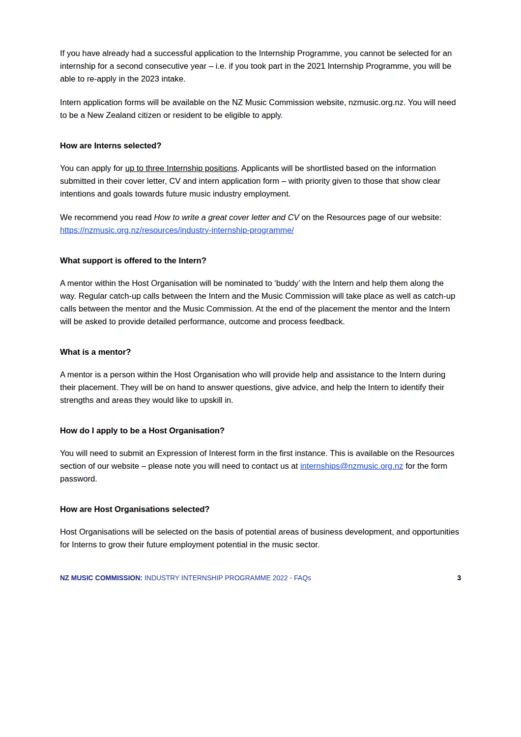If you have already had a successful application to the Internship Programme, you cannot be selected for an internship for a second consecutive year – i.e. if you took part in the 2021 Internship Programme, you will be able to re-apply in the 2023 intake.
Intern application forms will be available on the NZ Music Commission website, nzmusic.org.nz. You will need to be a New Zealand citizen or resident to be eligible to apply.
How are Interns selected?
You can apply for up to three Internship positions. Applicants will be shortlisted based on the information submitted in their cover letter, CV and intern application form – with priority given to those that show clear intentions and goals towards future music industry employment.
We recommend you read How to write a great cover letter and CV on the Resources page of our website: https://nzmusic.org.nz/resources/industry-internship-programme/
What support is offered to the Intern?
A mentor within the Host Organisation will be nominated to ‘buddy’ with the Intern and help them along the way. Regular catch-up calls between the Intern and the Music Commission will take place as well as catch-up calls between the mentor and the Music Commission. At the end of the placement the mentor and the Intern will be asked to provide detailed performance, outcome and process feedback.
What is a mentor?
A mentor is a person within the Host Organisation who will provide help and assistance to the Intern during their placement. They will be on hand to answer questions, give advice, and help the Intern to identify their strengths and areas they would like to upskill in.
How do I apply to be a Host Organisation?
You will need to submit an Expression of Interest form in the first instance. This is available on the Resources section of our website – please note you will need to contact us at internships@nzmusic.org.nz for the form password.
How are Host Organisations selected?
Host Organisations will be selected on the basis of potential areas of business development, and opportunities for Interns to grow their future employment potential in the music sector.
NZ MUSIC COMMISSION: INDUSTRY INTERNSHIP PROGRAMME 2022 - FAQs 3